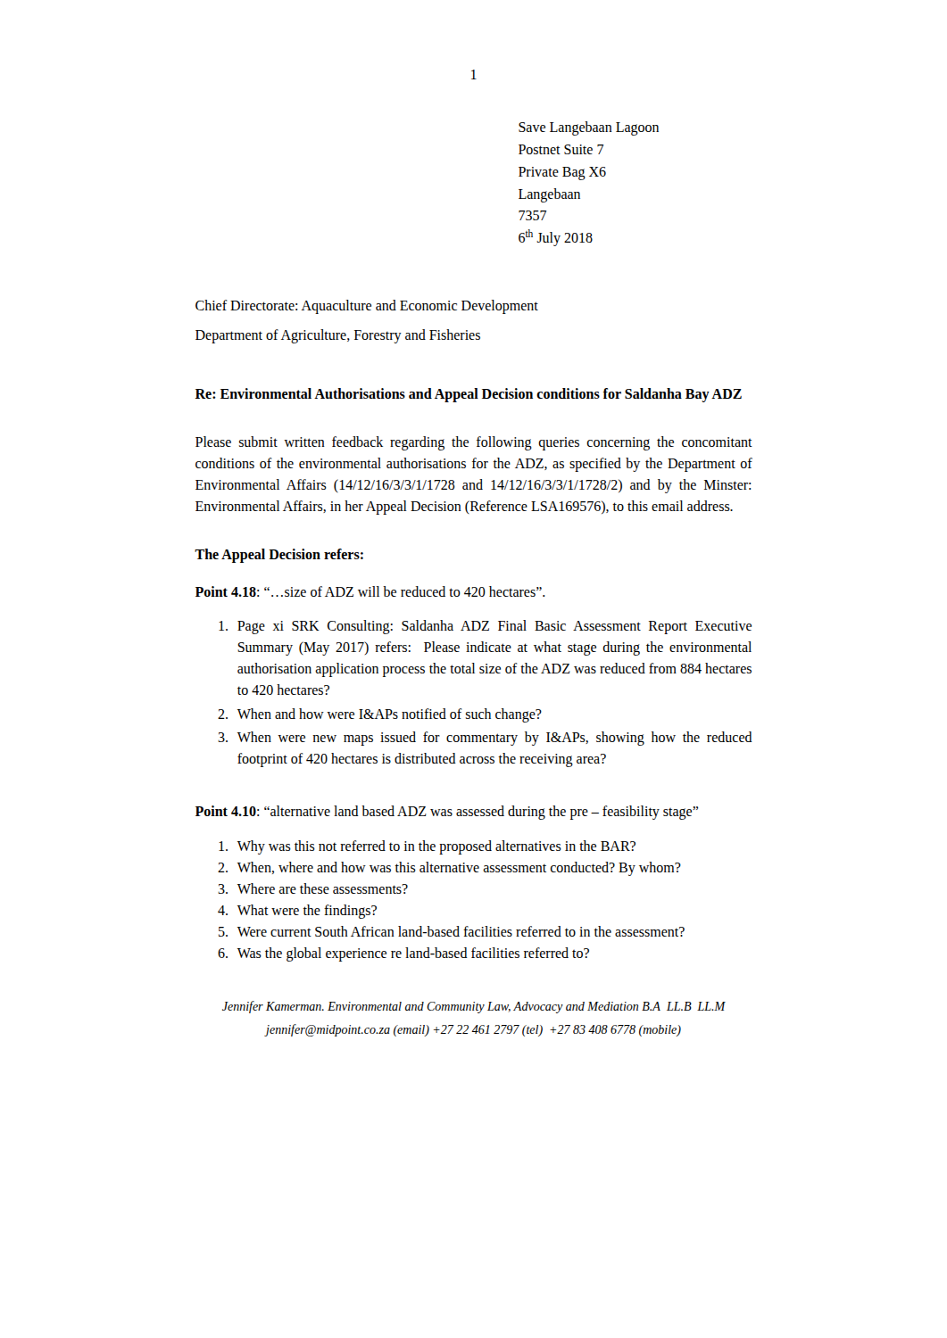1
Save Langebaan Lagoon
Postnet Suite 7
Private Bag X6
Langebaan
7357
6th July 2018
Chief Directorate: Aquaculture and Economic Development
Department of Agriculture, Forestry and Fisheries
Re: Environmental Authorisations and Appeal Decision conditions for Saldanha Bay ADZ
Please submit written feedback regarding the following queries concerning the concomitant conditions of the environmental authorisations for the ADZ, as specified by the Department of Environmental Affairs (14/12/16/3/3/1/1728 and 14/12/16/3/3/1/1728/2) and by the Minster: Environmental Affairs, in her Appeal Decision (Reference LSA169576), to this email address.
The Appeal Decision refers:
Point 4.18: “…size of ADZ will be reduced to 420 hectares”.
Page xi SRK Consulting: Saldanha ADZ Final Basic Assessment Report Executive Summary (May 2017) refers: Please indicate at what stage during the environmental authorisation application process the total size of the ADZ was reduced from 884 hectares to 420 hectares?
When and how were I&APs notified of such change?
When were new maps issued for commentary by I&APs, showing how the reduced footprint of 420 hectares is distributed across the receiving area?
Point 4.10: “alternative land based ADZ was assessed during the pre – feasibility stage”
Why was this not referred to in the proposed alternatives in the BAR?
When, where and how was this alternative assessment conducted? By whom?
Where are these assessments?
What were the findings?
Were current South African land-based facilities referred to in the assessment?
Was the global experience re land-based facilities referred to?
Jennifer Kamerman. Environmental and Community Law, Advocacy and Mediation B.A LL.B LL.M
jennifer@midpoint.co.za (email) +27 22 461 2797 (tel) +27 83 408 6778 (mobile)